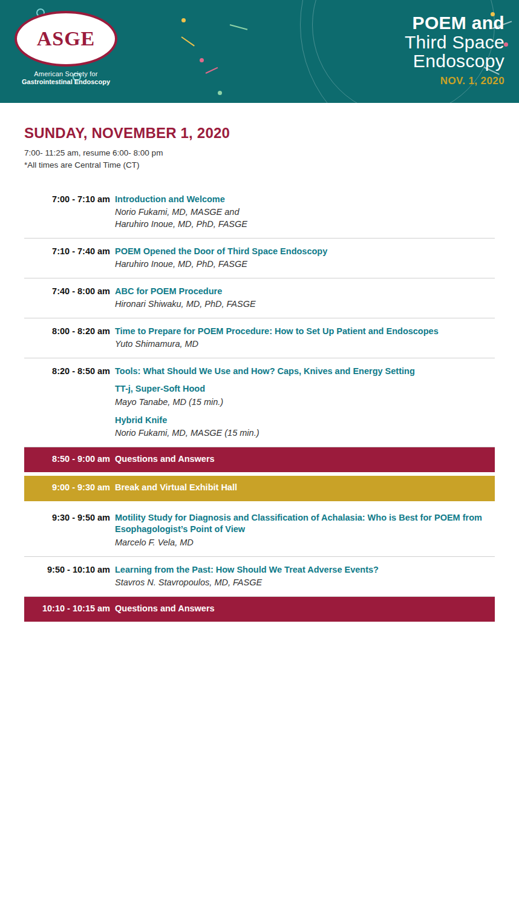ASGE
American Society for
Gastrointestinal Endoscopy
POEM and
Third Space
Endoscopy
NOV. 1, 2020
SUNDAY, NOVEMBER 1, 2020
7:00- 11:25 am, resume 6:00- 8:00 pm
*All times are Central Time (CT)
| 7:00 - 7:10 am | Introduction and Welcome Norio Fukami, MD, MASGE and Haruhiro Inoue, MD, PhD, FASGE |
| 7:10 - 7:40 am | POEM Opened the Door of Third Space Endoscopy Haruhiro Inoue, MD, PhD, FASGE |
| 7:40 - 8:00 am | ABC for POEM Procedure Hironari Shiwaku, MD, PhD, FASGE |
| 8:00 - 8:20 am | Time to Prepare for POEM Procedure: How to Set Up Patient and Endoscopes Yuto Shimamura, MD |
| 8:20 - 8:50 am | Tools: What Should We Use and How? Caps, Knives and Energy Setting TT-j, Super-Soft Hood Mayo Tanabe, MD (15 min.) Hybrid Knife Norio Fukami, MD, MASGE (15 min.) |
| 8:50 - 9:00 am | Questions and Answers |
| 9:00 - 9:30 am | Break and Virtual Exhibit Hall |
| 9:30 - 9:50 am | Motility Study for Diagnosis and Classification of Achalasia: Who is Best for POEM from Esophagologist’s Point of View Marcelo F. Vela, MD |
| 9:50 - 10:10 am | Learning from the Past: How Should We Treat Adverse Events? Stavros N. Stavropoulos, MD, FASGE |
| 10:10 - 10:15 am | Questions and Answers |